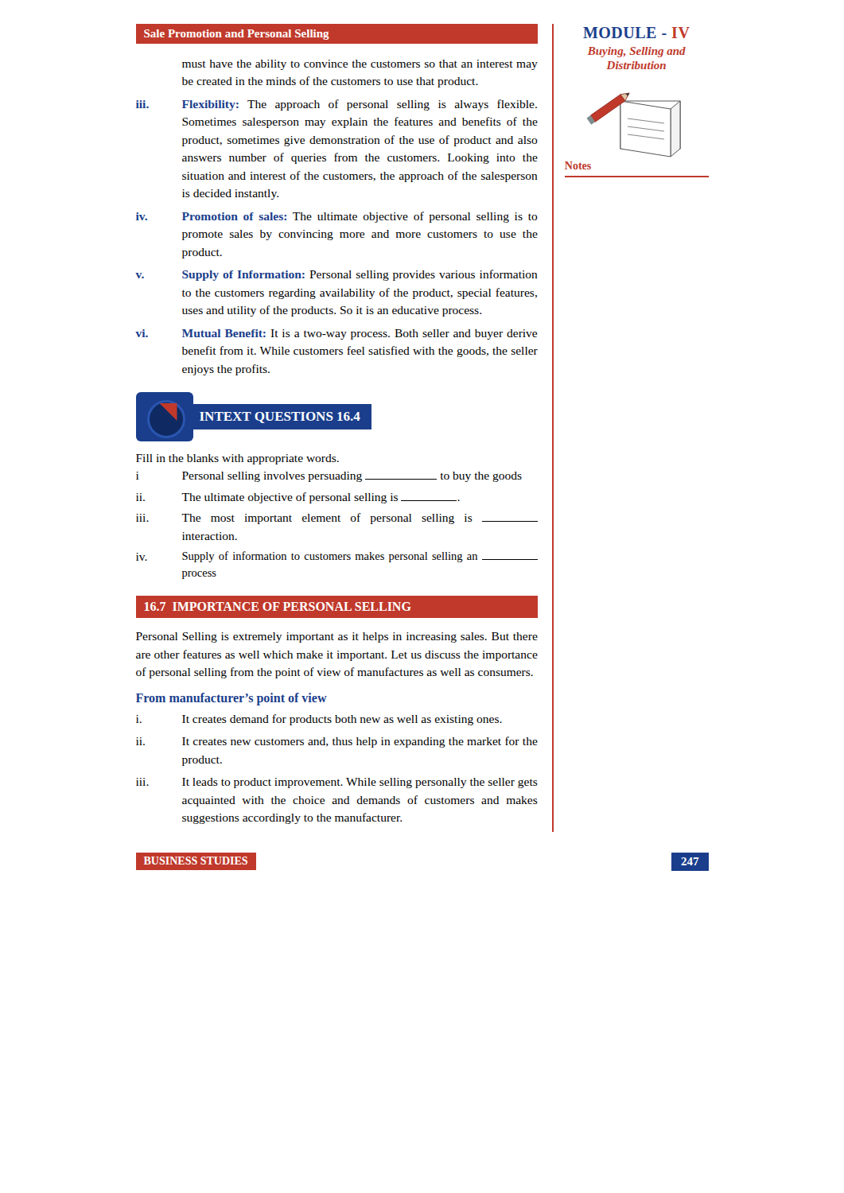Sale Promotion and Personal Selling
must have the ability to convince the customers so that an interest may be created in the minds of the customers to use that product.
iii.
Flexibility: The approach of personal selling is always flexible. Sometimes salesperson may explain the features and benefits of the product, sometimes give demonstration of the use of product and also answers number of queries from the customers. Looking into the situation and interest of the customers, the approach of the salesperson is decided instantly.
iv.
Promotion of sales: The ultimate objective of personal selling is to promote sales by convincing more and more customers to use the product.
v.
Supply of Information: Personal selling provides various information to the customers regarding availability of the product, special features, uses and utility of the products. So it is an educative process.
vi.
Mutual Benefit: It is a two-way process. Both seller and buyer derive benefit from it. While customers feel satisfied with the goods, the seller enjoys the profits.
INTEXT QUESTIONS 16.4
Fill in the blanks with appropriate words.
i
Personal selling involves persuading to buy the goods
ii.
The ultimate objective of personal selling is .
iii.
The most important element of personal selling is interaction.
iv.
Supply of information to customers makes personal selling an process
16.7 IMPORTANCE OF PERSONAL SELLING
Personal Selling is extremely important as it helps in increasing sales. But there are other features as well which make it important. Let us discuss the importance of personal selling from the point of view of manufactures as well as consumers.
From manufacturer’s point of view
i.
It creates demand for products both new as well as existing ones.
ii.
It creates new customers and, thus help in expanding the market for the product.
iii.
It leads to product improvement. While selling personally the seller gets acquainted with the choice and demands of customers and makes suggestions accordingly to the manufacturer.
MODULE - IV
Buying, Selling and
Distribution
Notes
BUSINESS STUDIES
247